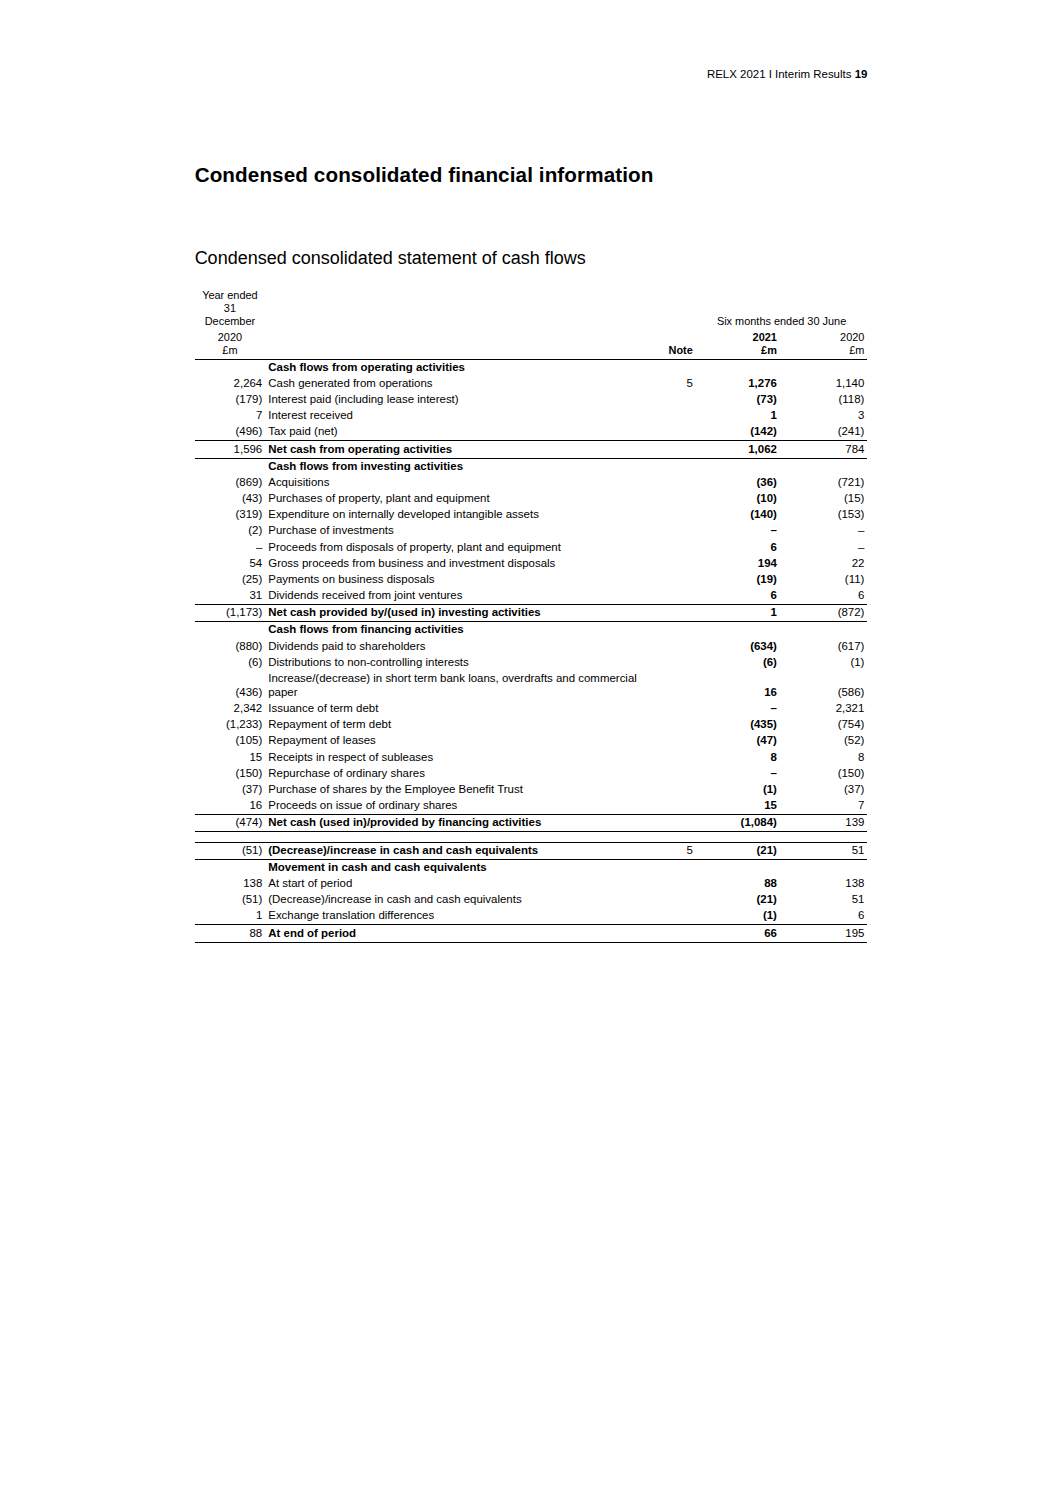RELX 2021 I Interim Results 19
Condensed consolidated financial information
Condensed consolidated statement of cash flows
| Year ended 31 December | | | Six months ended 30 June |
| 2020 £m | | Note | 2021 £m | 2020 £m |
| | Cash flows from operating activities | | | |
| 2,264 | Cash generated from operations | 5 | 1,276 | 1,140 |
| (179) | Interest paid (including lease interest) | | (73) | (118) |
| 7 | Interest received | | 1 | 3 |
| (496) | Tax paid (net) | | (142) | (241) |
| 1,596 | Net cash from operating activities | | 1,062 | 784 |
| | Cash flows from investing activities | | | |
| (869) | Acquisitions | | (36) | (721) |
| (43) | Purchases of property, plant and equipment | | (10) | (15) |
| (319) | Expenditure on internally developed intangible assets | | (140) | (153) |
| (2) | Purchase of investments | | – | – |
| – | Proceeds from disposals of property, plant and equipment | | 6 | – |
| 54 | Gross proceeds from business and investment disposals | | 194 | 22 |
| (25) | Payments on business disposals | | (19) | (11) |
| 31 | Dividends received from joint ventures | | 6 | 6 |
| (1,173) | Net cash provided by/(used in) investing activities | | 1 | (872) |
| | Cash flows from financing activities | | | |
| (880) | Dividends paid to shareholders | | (634) | (617) |
| (6) | Distributions to non-controlling interests | | (6) | (1) |
| (436) | Increase/(decrease) in short term bank loans, overdrafts and commercial paper | | 16 | (586) |
| 2,342 | Issuance of term debt | | – | 2,321 |
| (1,233) | Repayment of term debt | | (435) | (754) |
| (105) | Repayment of leases | | (47) | (52) |
| 15 | Receipts in respect of subleases | | 8 | 8 |
| (150) | Repurchase of ordinary shares | | – | (150) |
| (37) | Purchase of shares by the Employee Benefit Trust | | (1) | (37) |
| 16 | Proceeds on issue of ordinary shares | | 15 | 7 |
| (474) | Net cash (used in)/provided by financing activities | | (1,084) | 139 |
| (51) | (Decrease)/increase in cash and cash equivalents | 5 | (21) | 51 |
| | Movement in cash and cash equivalents | | | |
| 138 | At start of period | | 88 | 138 |
| (51) | (Decrease)/increase in cash and cash equivalents | | (21) | 51 |
| 1 | Exchange translation differences | | (1) | 6 |
| 88 | At end of period | | 66 | 195 |